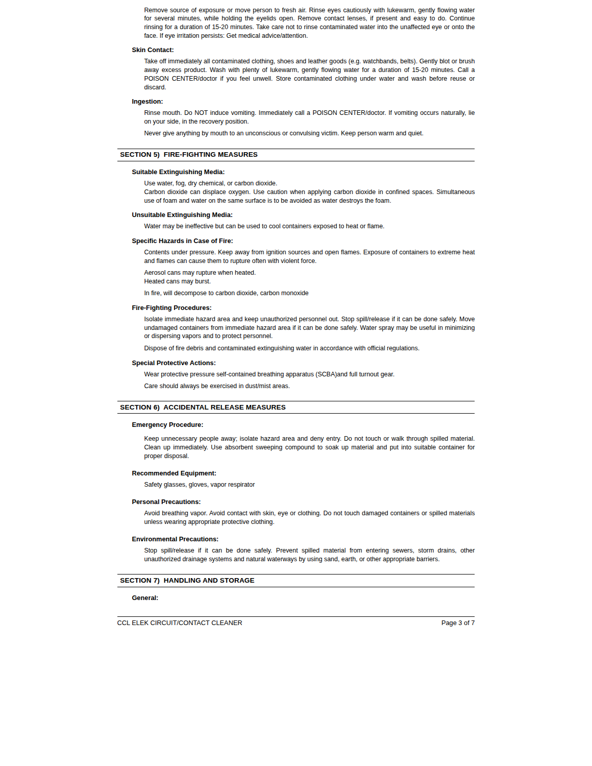Remove source of exposure or move person to fresh air. Rinse eyes cautiously with lukewarm, gently flowing water for several minutes, while holding the eyelids open. Remove contact lenses, if present and easy to do. Continue rinsing for a duration of 15-20 minutes. Take care not to rinse contaminated water into the unaffected eye or onto the face. If eye irritation persists: Get medical advice/attention.
Skin Contact:
Take off immediately all contaminated clothing, shoes and leather goods (e.g. watchbands, belts). Gently blot or brush away excess product. Wash with plenty of lukewarm, gently flowing water for a duration of 15-20 minutes. Call a POISON CENTER/doctor if you feel unwell. Store contaminated clothing under water and wash before reuse or discard.
Ingestion:
Rinse mouth. Do NOT induce vomiting. Immediately call a POISON CENTER/doctor. If vomiting occurs naturally, lie on your side, in the recovery position.
Never give anything by mouth to an unconscious or convulsing victim. Keep person warm and quiet.
SECTION 5) FIRE-FIGHTING MEASURES
Suitable Extinguishing Media:
Use water, fog, dry chemical, or carbon dioxide.
Carbon dioxide can displace oxygen. Use caution when applying carbon dioxide in confined spaces. Simultaneous use of foam and water on the same surface is to be avoided as water destroys the foam.
Unsuitable Extinguishing Media:
Water may be ineffective but can be used to cool containers exposed to heat or flame.
Specific Hazards in Case of Fire:
Contents under pressure. Keep away from ignition sources and open flames. Exposure of containers to extreme heat and flames can cause them to rupture often with violent force.
Aerosol cans may rupture when heated.
Heated cans may burst.
In fire, will decompose to carbon dioxide, carbon monoxide
Fire-Fighting Procedures:
Isolate immediate hazard area and keep unauthorized personnel out. Stop spill/release if it can be done safely. Move undamaged containers from immediate hazard area if it can be done safely. Water spray may be useful in minimizing or dispersing vapors and to protect personnel.
Dispose of fire debris and contaminated extinguishing water in accordance with official regulations.
Special Protective Actions:
Wear protective pressure self-contained breathing apparatus (SCBA)and full turnout gear.
Care should always be exercised in dust/mist areas.
SECTION 6) ACCIDENTAL RELEASE MEASURES
Emergency Procedure:
Keep unnecessary people away; isolate hazard area and deny entry. Do not touch or walk through spilled material. Clean up immediately. Use absorbent sweeping compound to soak up material and put into suitable container for proper disposal.
Recommended Equipment:
Safety glasses, gloves, vapor respirator
Personal Precautions:
Avoid breathing vapor. Avoid contact with skin, eye or clothing. Do not touch damaged containers or spilled materials unless wearing appropriate protective clothing.
Environmental Precautions:
Stop spill/release if it can be done safely. Prevent spilled material from entering sewers, storm drains, other unauthorized drainage systems and natural waterways by using sand, earth, or other appropriate barriers.
SECTION 7) HANDLING AND STORAGE
General:
CCL ELEK CIRCUIT/CONTACT CLEANER Page 3 of 7